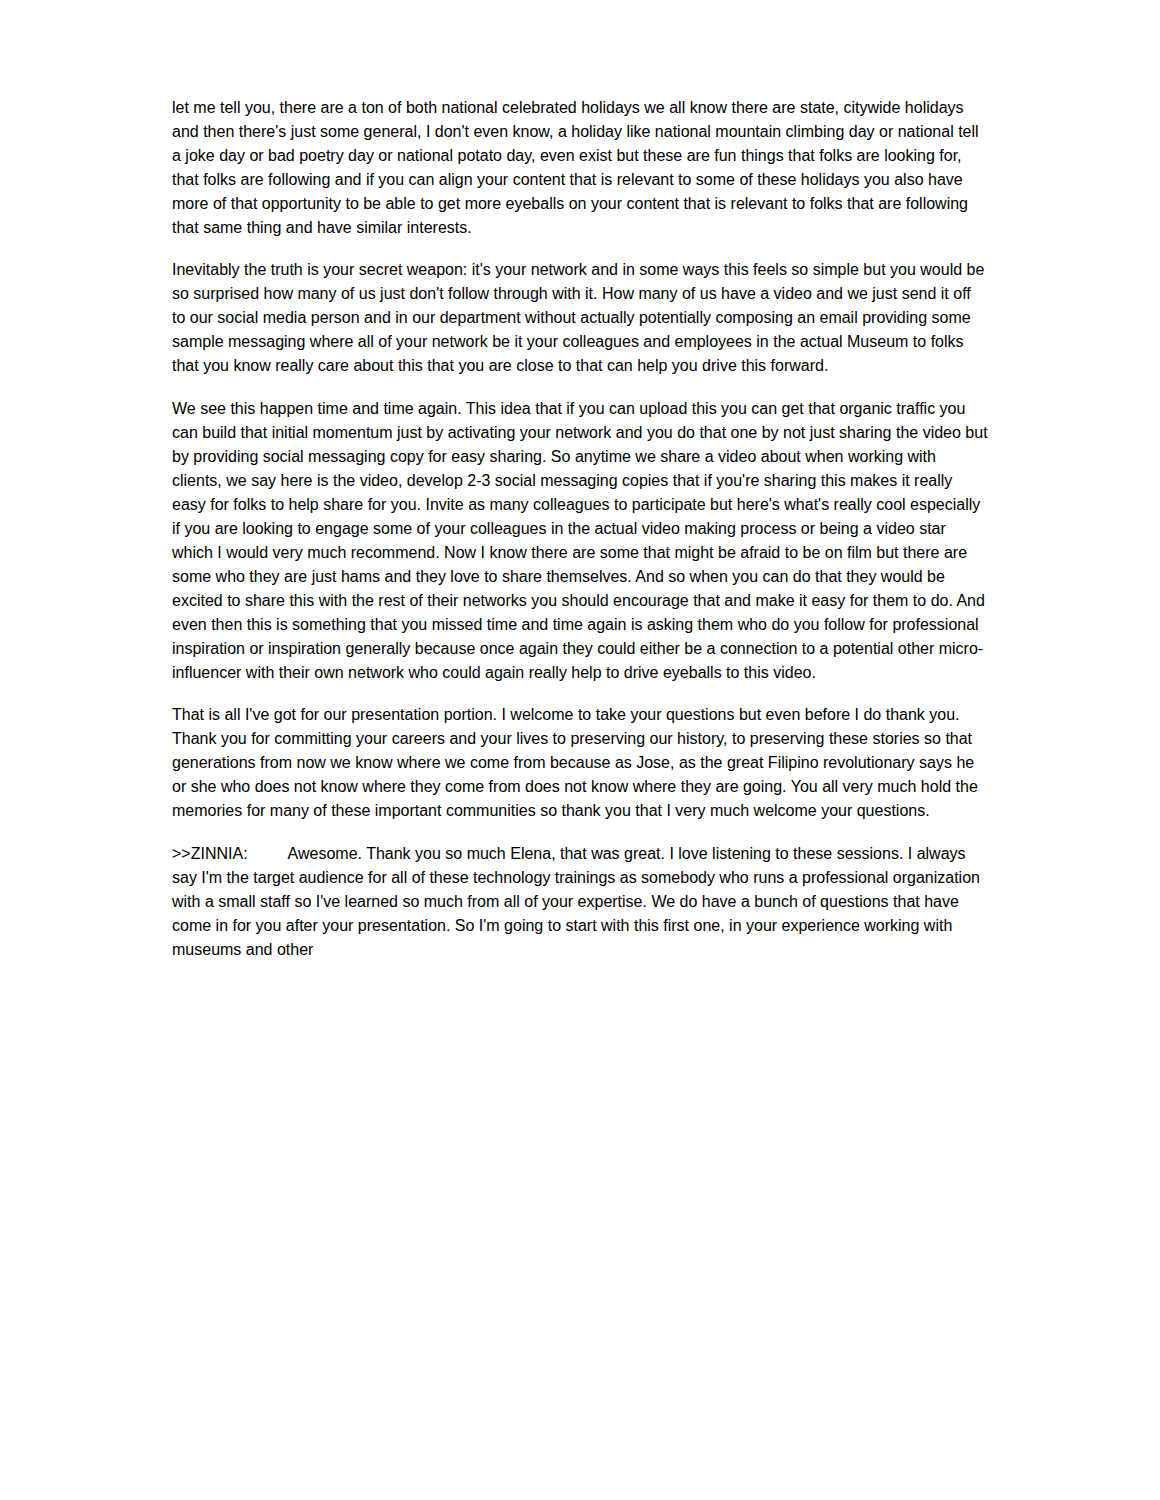let me tell you, there are a ton of both national celebrated holidays we all know there are state, citywide holidays and then there's just some general, I don't even know, a holiday like national mountain climbing day or national tell a joke day or bad poetry day or national potato day, even exist but these are fun things that folks are looking for, that folks are following and if you can align your content that is relevant to some of these holidays you also have more of that opportunity to be able to get more eyeballs on your content that is relevant to folks that are following that same thing and have similar interests.
Inevitably the truth is your secret weapon: it's your network and in some ways this feels so simple but you would be so surprised how many of us just don't follow through with it. How many of us have a video and we just send it off to our social media person and in our department without actually potentially composing an email providing some sample messaging where all of your network be it your colleagues and employees in the actual Museum to folks that you know really care about this that you are close to that can help you drive this forward.
We see this happen time and time again. This idea that if you can upload this you can get that organic traffic you can build that initial momentum just by activating your network and you do that one by not just sharing the video but by providing social messaging copy for easy sharing. So anytime we share a video about when working with clients, we say here is the video, develop 2-3 social messaging copies that if you're sharing this makes it really easy for folks to help share for you. Invite as many colleagues to participate but here's what's really cool especially if you are looking to engage some of your colleagues in the actual video making process or being a video star which I would very much recommend. Now I know there are some that might be afraid to be on film but there are some who they are just hams and they love to share themselves. And so when you can do that they would be excited to share this with the rest of their networks you should encourage that and make it easy for them to do. And even then this is something that you missed time and time again is asking them who do you follow for professional inspiration or inspiration generally because once again they could either be a connection to a potential other micro- influencer with their own network who could again really help to drive eyeballs to this video.
That is all I've got for our presentation portion. I welcome to take your questions but even before I do thank you. Thank you for committing your careers and your lives to preserving our history, to preserving these stories so that generations from now we know where we come from because as Jose, as the great Filipino revolutionary says he or she who does not know where they come from does not know where they are going. You all very much hold the memories for many of these important communities so thank you that I very much welcome your questions.
>>ZINNIA: Awesome. Thank you so much Elena, that was great. I love listening to these sessions. I always say I'm the target audience for all of these technology trainings as somebody who runs a professional organization with a small staff so I've learned so much from all of your expertise. We do have a bunch of questions that have come in for you after your presentation. So I'm going to start with this first one, in your experience working with museums and other